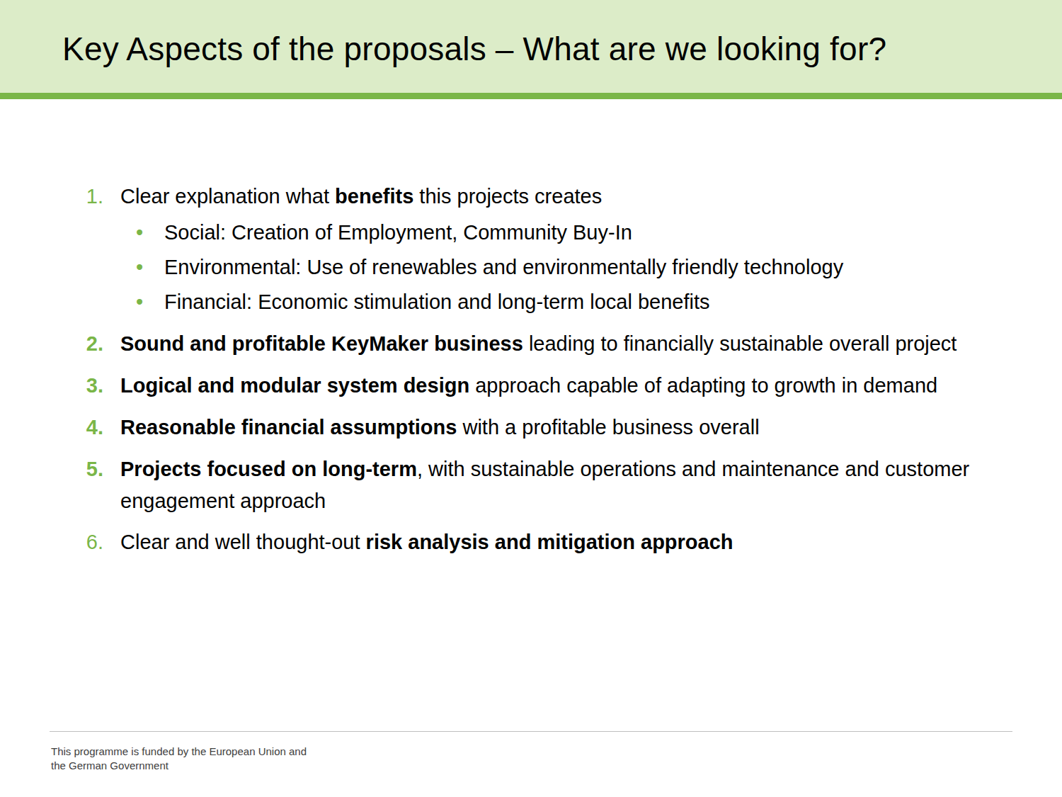Key Aspects of the proposals – What are we looking for?
1. Clear explanation what benefits this projects creates
Social: Creation of Employment, Community Buy-In
Environmental: Use of renewables and environmentally friendly technology
Financial: Economic stimulation and long-term local benefits
2. Sound and profitable KeyMaker business leading to financially sustainable overall project
3. Logical and modular system design approach capable of adapting to growth in demand
4. Reasonable financial assumptions with a profitable business overall
5. Projects focused on long-term, with sustainable operations and maintenance and customer engagement approach
6. Clear and well thought-out risk analysis and mitigation approach
This programme is funded by the European Union and
the German Government